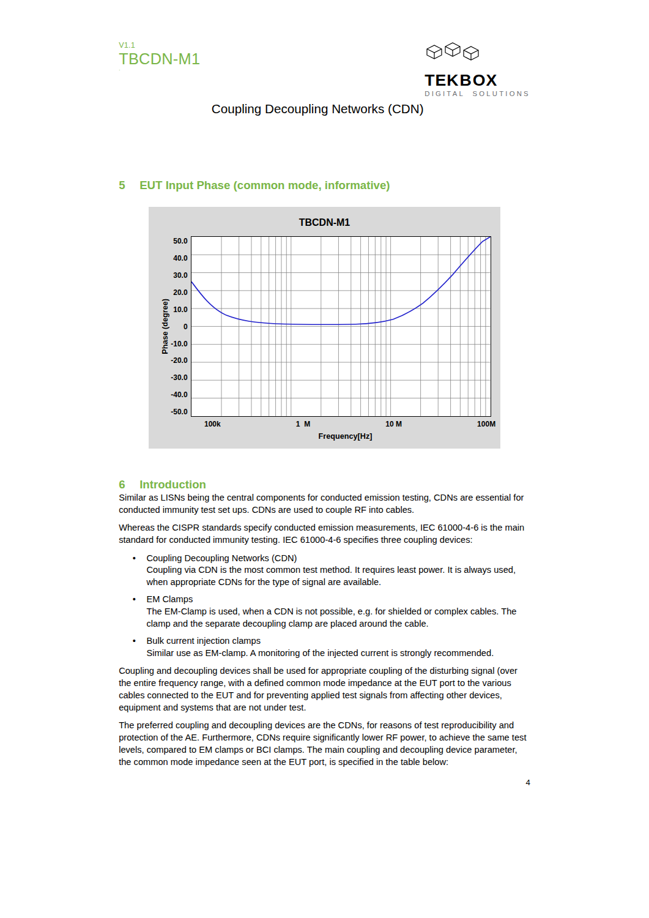V1.1
TBCDN-M1
.
TEKBOX
DIGITAL SOLUTIONS
Coupling Decoupling Networks (CDN)
5 EUT Input Phase (common mode, informative)
TBCDN-M1
Phase (degree)
50.0 40.0 30.0 20.0 10.0 0 -10.0 -20.0 -30.0 -40.0 -50.0
100k 1 M 10 M 100M
Frequency[Hz]
6 Introduction
Similar as LISNs being the central components for conducted emission testing, CDNs are essential for conducted immunity test set ups. CDNs are used to couple RF into cables.
Whereas the CISPR standards specify conducted emission measurements, IEC 61000-4-6 is the main standard for conducted immunity testing. IEC 61000-4-6 specifies three coupling devices:
Coupling Decoupling Networks (CDN)
Coupling via CDN is the most common test method. It requires least power. It is always used, when appropriate CDNs for the type of signal are available.
EM Clamps
The EM-Clamp is used, when a CDN is not possible, e.g. for shielded or complex cables. The clamp and the separate decoupling clamp are placed around the cable.
Bulk current injection clamps
Similar use as EM-clamp. A monitoring of the injected current is strongly recommended.
Coupling and decoupling devices shall be used for appropriate coupling of the disturbing signal (over the entire frequency range, with a defined common mode impedance at the EUT port to the various cables connected to the EUT and for preventing applied test signals from affecting other devices, equipment and systems that are not under test.
The preferred coupling and decoupling devices are the CDNs, for reasons of test reproducibility and protection of the AE. Furthermore, CDNs require significantly lower RF power, to achieve the same test levels, compared to EM clamps or BCI clamps. The main coupling and decoupling device parameter, the common mode impedance seen at the EUT port, is specified in the table below:
4